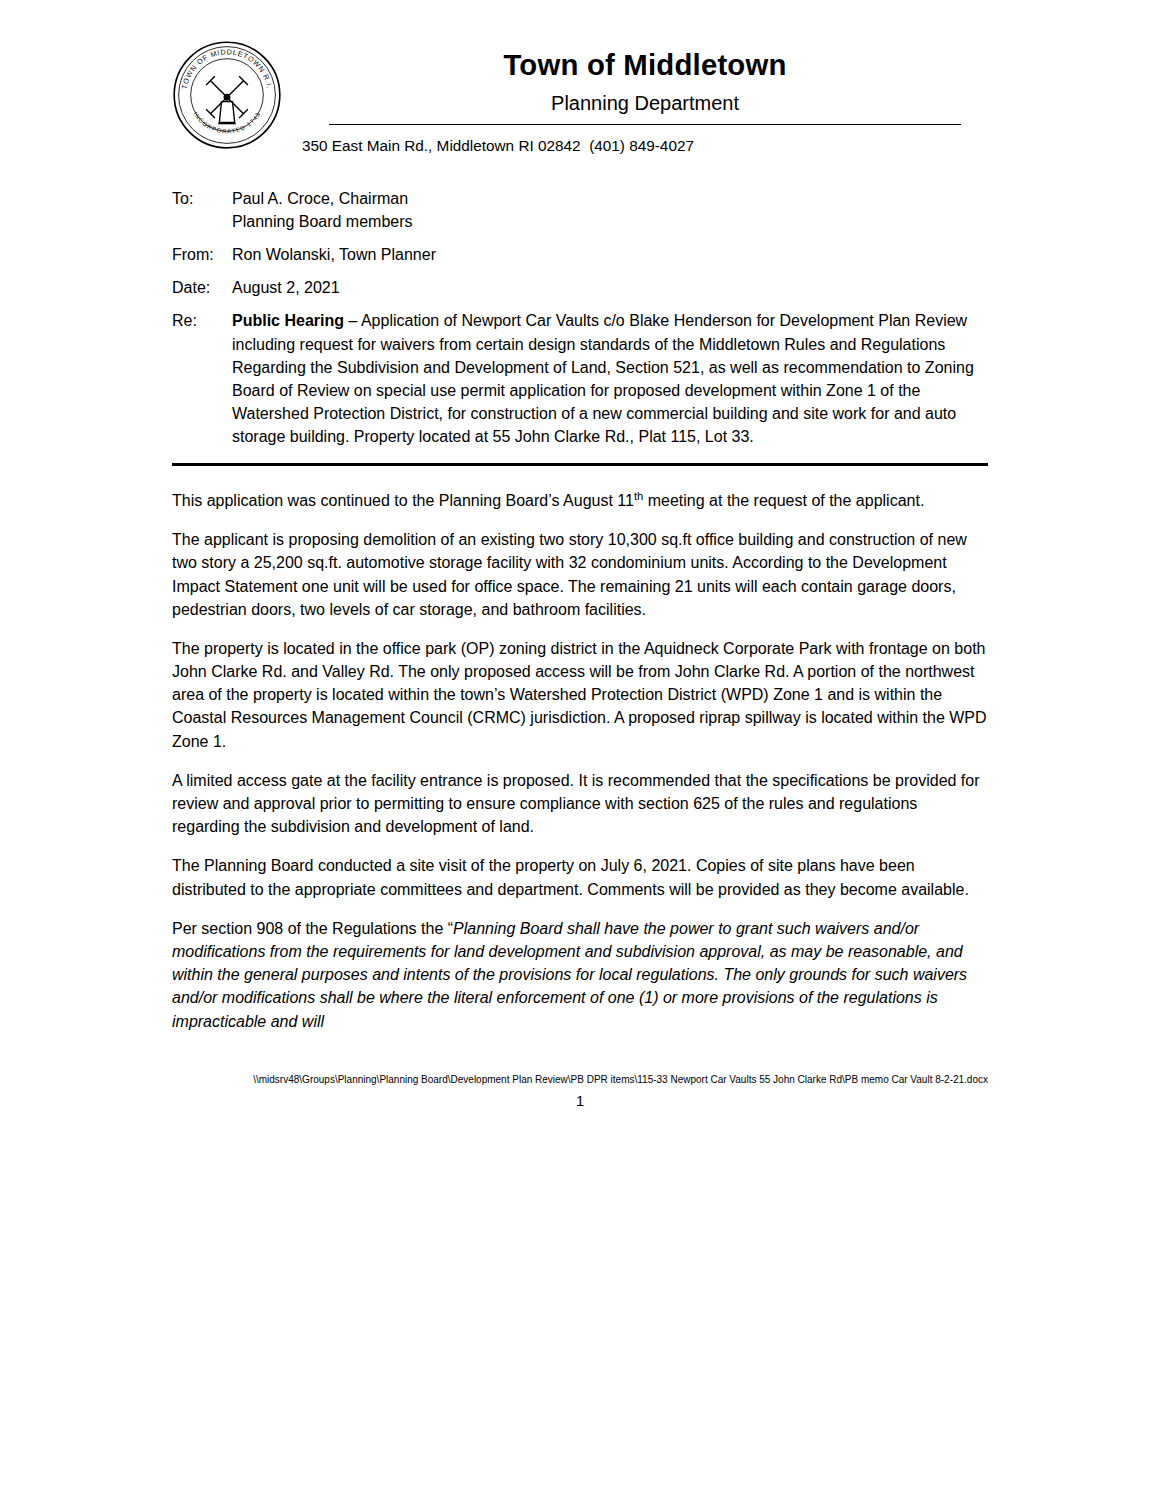TOWN OF MIDDLETOWN R.I. INCORPORATED 1743
Town of Middletown
Planning Department
350 East Main Rd., Middletown RI 02842 (401) 849-4027
To:
Paul A. Croce, Chairman Planning Board members
From:
Ron Wolanski, Town Planner
Date:
August 2, 2021
Re:
Public Hearing – Application of Newport Car Vaults c/o Blake Henderson for Development Plan Review including request for waivers from certain design standards of the Middletown Rules and Regulations Regarding the Subdivision and Development of Land, Section 521, as well as recommendation to Zoning Board of Review on special use permit application for proposed development within Zone 1 of the Watershed Protection District, for construction of a new commercial building and site work for and auto storage building. Property located at 55 John Clarke Rd., Plat 115, Lot 33.
This application was continued to the Planning Board’s August 11th meeting at the request of the applicant.
The applicant is proposing demolition of an existing two story 10,300 sq.ft office building and construction of new two story a 25,200 sq.ft. automotive storage facility with 32 condominium units. According to the Development Impact Statement one unit will be used for office space. The remaining 21 units will each contain garage doors, pedestrian doors, two levels of car storage, and bathroom facilities.
The property is located in the office park (OP) zoning district in the Aquidneck Corporate Park with frontage on both John Clarke Rd. and Valley Rd. The only proposed access will be from John Clarke Rd. A portion of the northwest area of the property is located within the town’s Watershed Protection District (WPD) Zone 1 and is within the Coastal Resources Management Council (CRMC) jurisdiction. A proposed riprap spillway is located within the WPD Zone 1.
A limited access gate at the facility entrance is proposed. It is recommended that the specifications be provided for review and approval prior to permitting to ensure compliance with section 625 of the rules and regulations regarding the subdivision and development of land.
The Planning Board conducted a site visit of the property on July 6, 2021. Copies of site plans have been distributed to the appropriate committees and department. Comments will be provided as they become available.
Per section 908 of the Regulations the “Planning Board shall have the power to grant such waivers and/or modifications from the requirements for land development and subdivision approval, as may be reasonable, and within the general purposes and intents of the provisions for local regulations. The only grounds for such waivers and/or modifications shall be where the literal enforcement of one (1) or more provisions of the regulations is impracticable and will
\\midsrv48\Groups\Planning\Planning Board\Development Plan Review\PB DPR items\115-33 Newport Car Vaults 55 John Clarke Rd\PB memo Car Vault 8-2-21.docx
1